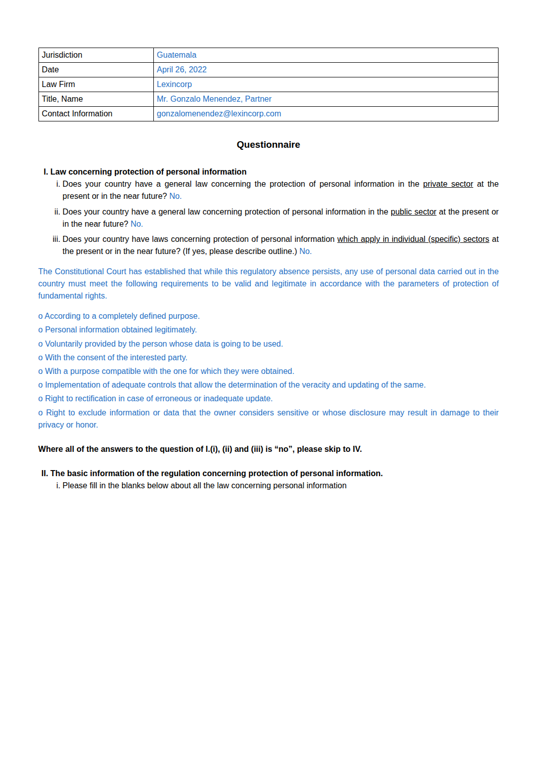| Jurisdiction | Guatemala |
| Date | April 26, 2022 |
| Law Firm | Lexincorp |
| Title, Name | Mr. Gonzalo Menendez, Partner |
| Contact Information | gonzalomenendez@lexincorp.com |
Questionnaire
Law concerning protection of personal information
Does your country have a general law concerning the protection of personal information in the private sector at the present or in the near future? No.
Does your country have a general law concerning protection of personal information in the public sector at the present or in the near future? No.
Does your country have laws concerning protection of personal information which apply in individual (specific) sectors at the present or in the near future? (If yes, please describe outline.) No.
The Constitutional Court has established that while this regulatory absence persists, any use of personal data carried out in the country must meet the following requirements to be valid and legitimate in accordance with the parameters of protection of fundamental rights.
o According to a completely defined purpose.
o Personal information obtained legitimately.
o Voluntarily provided by the person whose data is going to be used.
o With the consent of the interested party.
o With a purpose compatible with the one for which they were obtained.
o Implementation of adequate controls that allow the determination of the veracity and updating of the same.
o Right to rectification in case of erroneous or inadequate update.
o Right to exclude information or data that the owner considers sensitive or whose disclosure may result in damage to their privacy or honor.
Where all of the answers to the question of I.(i), (ii) and (iii) is “no”, please skip to IV.
The basic information of the regulation concerning protection of personal information.
Please fill in the blanks below about all the law concerning personal information